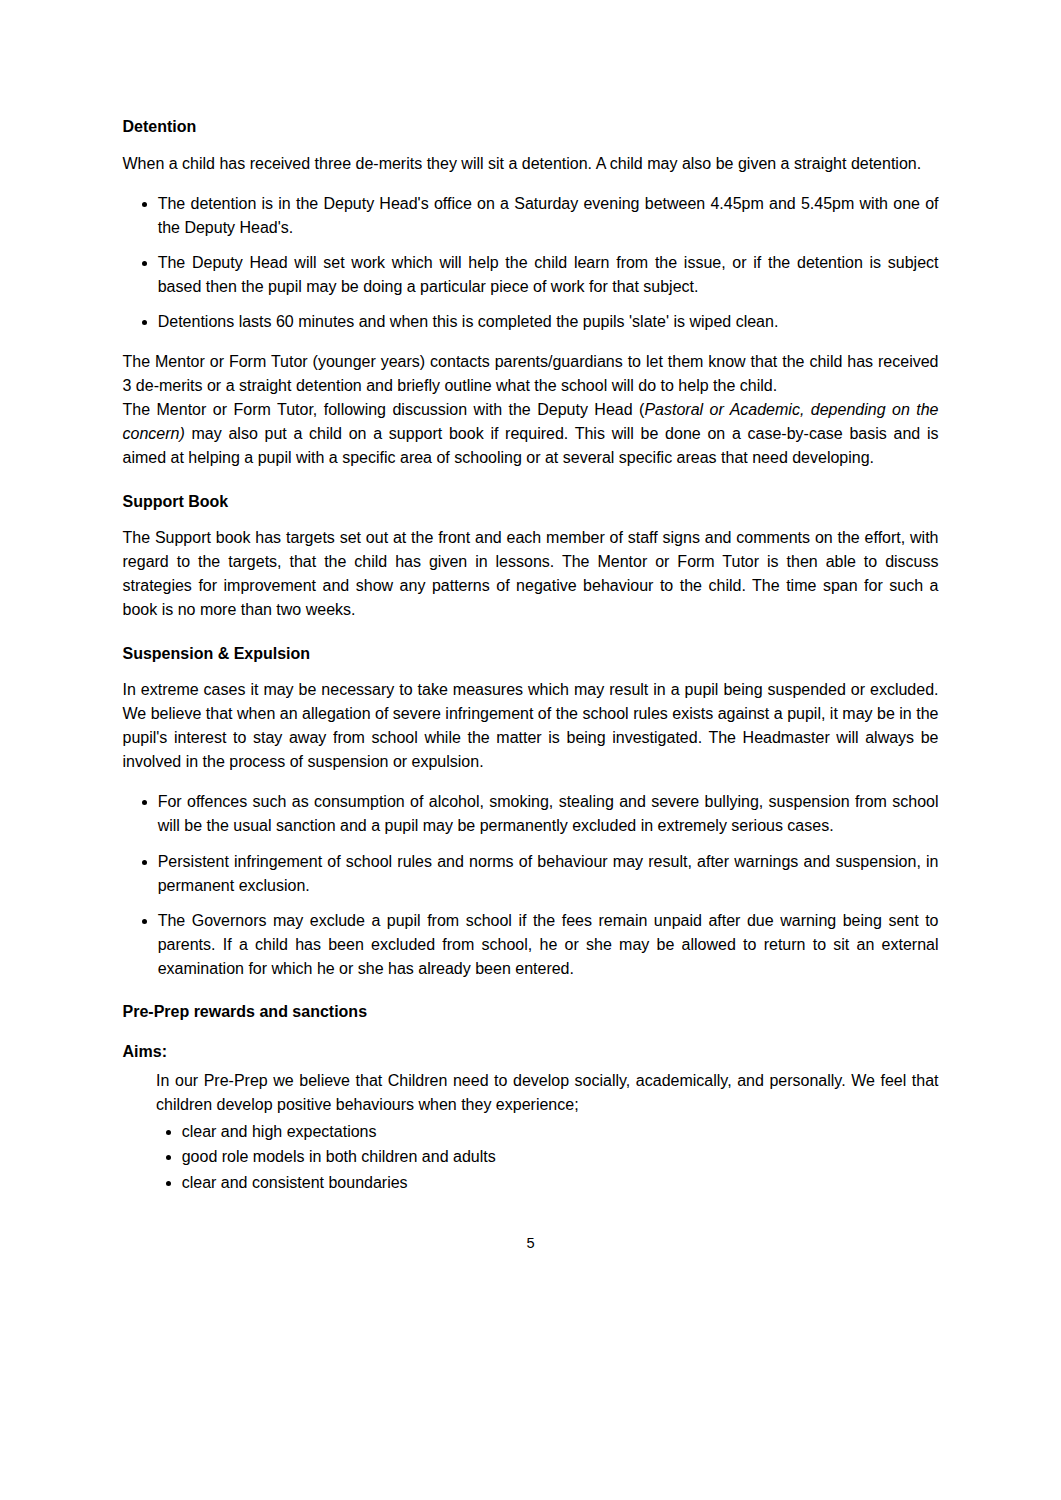Detention
When a child has received three de-merits they will sit a detention. A child may also be given a straight detention.
The detention is in the Deputy Head's office on a Saturday evening between 4.45pm and 5.45pm with one of the Deputy Head's.
The Deputy Head will set work which will help the child learn from the issue, or if the detention is subject based then the pupil may be doing a particular piece of work for that subject.
Detentions lasts 60 minutes and when this is completed the pupils 'slate' is wiped clean.
The Mentor or Form Tutor (younger years) contacts parents/guardians to let them know that the child has received 3 de-merits or a straight detention and briefly outline what the school will do to help the child.
The Mentor or Form Tutor, following discussion with the Deputy Head (Pastoral or Academic, depending on the concern) may also put a child on a support book if required. This will be done on a case-by-case basis and is aimed at helping a pupil with a specific area of schooling or at several specific areas that need developing.
Support Book
The Support book has targets set out at the front and each member of staff signs and comments on the effort, with regard to the targets, that the child has given in lessons. The Mentor or Form Tutor is then able to discuss strategies for improvement and show any patterns of negative behaviour to the child. The time span for such a book is no more than two weeks.
Suspension & Expulsion
In extreme cases it may be necessary to take measures which may result in a pupil being suspended or excluded. We believe that when an allegation of severe infringement of the school rules exists against a pupil, it may be in the pupil's interest to stay away from school while the matter is being investigated. The Headmaster will always be involved in the process of suspension or expulsion.
For offences such as consumption of alcohol, smoking, stealing and severe bullying, suspension from school will be the usual sanction and a pupil may be permanently excluded in extremely serious cases.
Persistent infringement of school rules and norms of behaviour may result, after warnings and suspension, in permanent exclusion.
The Governors may exclude a pupil from school if the fees remain unpaid after due warning being sent to parents. If a child has been excluded from school, he or she may be allowed to return to sit an external examination for which he or she has already been entered.
Pre-Prep rewards and sanctions
Aims:
In our Pre-Prep we believe that Children need to develop socially, academically, and personally. We feel that children develop positive behaviours when they experience;
clear and high expectations
good role models in both children and adults
clear and consistent boundaries
5